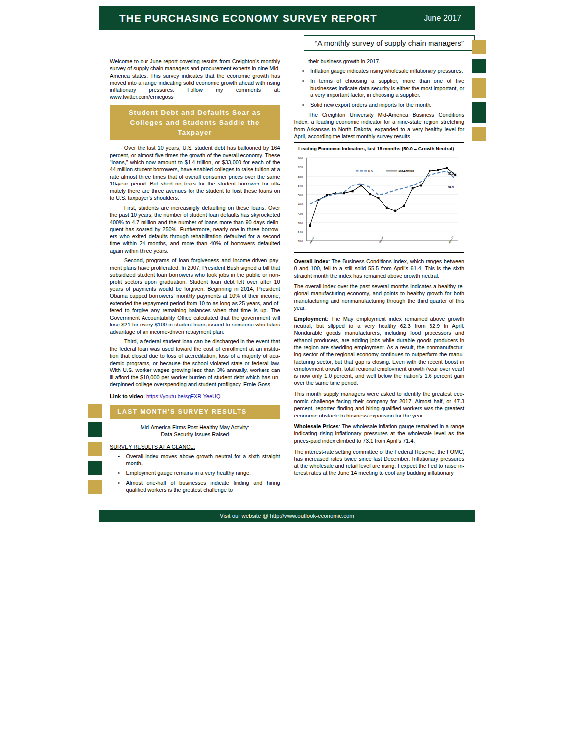The Purchasing Economy Survey Report
June 2017
“A monthly survey of supply chain managers”
Welcome to our June report covering results from Creighton’s monthly survey of supply chain managers and procurement experts in nine Mid-America states. This survey indicates that the economic growth has moved into a range indicating solid economic growth ahead with rising inflationary pressures. Follow my comments at: www.twitter.com/erniegoss
Student Debt and Defaults Soar as Colleges and Students Saddle the Taxpayer
Over the last 10 years, U.S. student debt has ballooned by 164 percent, or almost five times the growth of the overall economy. These “loans,” which now amount to $1.4 trillion, or $33,000 for each of the 44 million student borrowers, have enabled colleges to raise tuition at a rate almost three times that of overall consumer prices over the same 10-year period. But shed no tears for the student borrower for ultimately there are three avenues for the student to foist these loans on to U.S. taxpayer’s shoulders.
First, students are increasingly defaulting on these loans. Over the past 10 years, the number of student loan defaults has skyrocketed 400% to 4.7 million and the number of loans more than 90 days delinquent has soared by 250%. Furthermore, nearly one in three borrowers who exited defaults through rehabilitation defaulted for a second time within 24 months, and more than 40% of borrowers defaulted again within three years.
Second, programs of loan forgiveness and income-driven payment plans have proliferated. In 2007, President Bush signed a bill that subsidized student loan borrowers who took jobs in the public or non-profit sectors upon graduation. Student loan debt left over after 10 years of payments would be forgiven. Beginning in 2014, President Obama capped borrowers’ monthly payments at 10% of their income, extended the repayment period from 10 to as long as 25 years, and offered to forgive any remaining balances when that time is up. The Government Accountability Office calculated that the government will lose $21 for every $100 in student loans issued to someone who takes advantage of an income-driven repayment plan.
Third, a federal student loan can be discharged in the event that the federal loan was used toward the cost of enrollment at an institution that closed due to loss of accreditation, loss of a majority of academic programs, or because the school violated state or federal law. With U.S. worker wages growing less than 3% annually, workers can ill-afford the $10,000 per worker burden of student debt which has underpinned college overspending and student profligacy. Ernie Goss.
Link to video: https://youtu.be/sgFXR-YeeUQ
LAST MONTH'S SURVEY RESULTS
Mid-America Firms Post Healthy May Activity:
Data Security Issues Raised
SURVEY RESULTS AT A GLANCE:
Overall index moves above growth neutral for a sixth straight month.
Employment gauge remains in a very healthy range.
Almost one-half of businesses indicate finding and hiring qualified workers is the greatest challenge to
their business growth in 2017.
Inflation gauge indicates rising wholesale inflationary pressures.
In terms of choosing a supplier, more than one of five businesses indicate data security is either the most important, or a very important factor, in choosing a supplier.
Solid new export orders and imports for the month.
The Creighton University Mid-America Business Conditions Index, a leading economic indicator for a nine-state region stretching from Arkansas to North Dakota, expanded to a very healthy level for April, according the latest monthly survey results.
Leading Economic Indicators, last 18 months (50.0 = Growth Neutral)
66.0 62.0 58.0 54.0 50.0 46.0 42.0 38.0 34.0 30.0 U.S. Mid-America 55.5 54.9 Jan-16 Oct-16 May-17
Overall index: The Business Conditions Index, which ranges between 0 and 100, fell to a still solid 55.5 from April’s 61.4. This is the sixth straight month the index has remained above growth neutral.
The overall index over the past several months indicates a healthy regional manufacturing economy, and points to healthy growth for both manufacturing and nonmanufacturing through the third quarter of this year.
Employment: The May employment index remained above growth neutral, but slipped to a very healthy 62.3 from 62.9 in April. Nondurable goods manufacturers, including food processors and ethanol producers, are adding jobs while durable goods producers in the region are shedding employment. As a result, the nonmanufacturing sector of the regional economy continues to outperform the manufacturing sector, but that gap is closing. Even with the recent boost in employment growth, total regional employment growth (year over year) is now only 1.0 percent, and well below the nation’s 1.6 percent gain over the same time period.
This month supply managers were asked to identify the greatest economic challenge facing their company for 2017. Almost half, or 47.3 percent, reported finding and hiring qualified workers was the greatest economic obstacle to business expansion for the year.
Wholesale Prices: The wholesale inflation gauge remained in a range indicating rising inflationary pressures at the wholesale level as the prices-paid index climbed to 73.1 from April’s 71.4.
The interest-rate setting committee of the Federal Reserve, the FOMC, has increased rates twice since last December. Inflationary pressures at the wholesale and retail level are rising. I expect the Fed to raise interest rates at the June 14 meeting to cool any budding inflationary
Visit our website @ http://www.outlook-economic.com